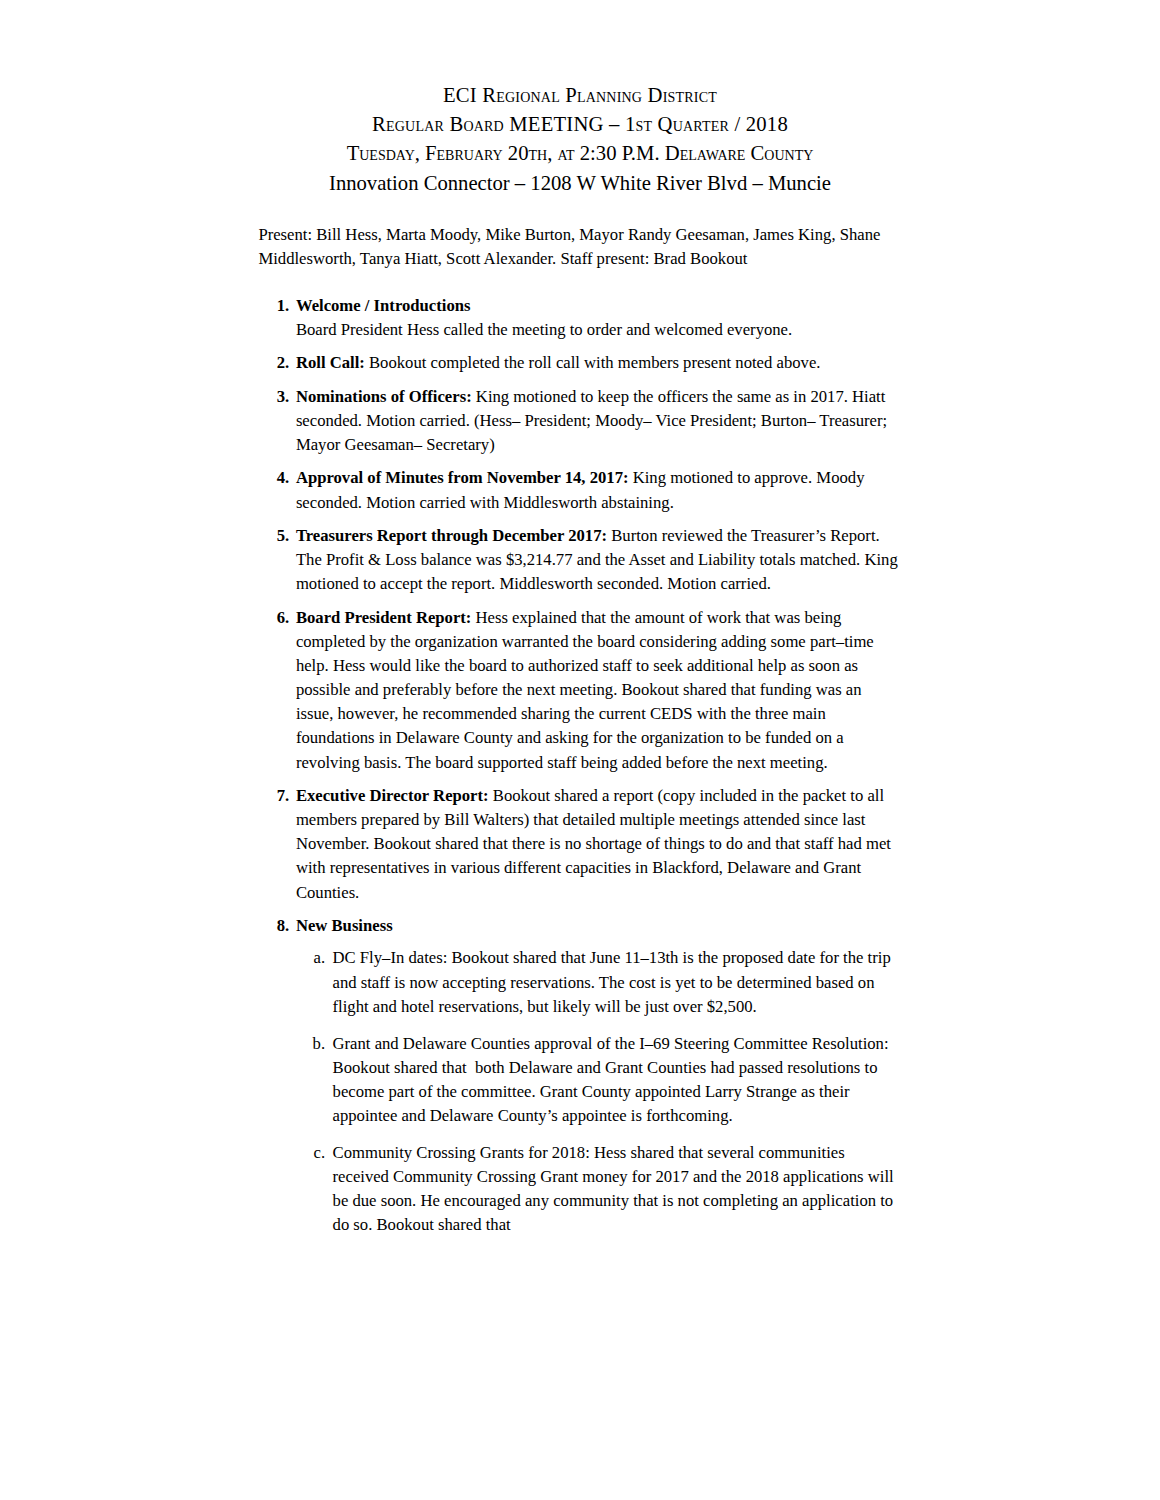ECI Regional Planning District
Regular Board MEETING – 1st Quarter / 2018
Tuesday, February 20th, at 2:30 P.M. Delaware County
Innovation Connector – 1208 W White River Blvd – Muncie
Present: Bill Hess, Marta Moody, Mike Burton, Mayor Randy Geesaman, James King, Shane Middlesworth, Tanya Hiatt, Scott Alexander. Staff present: Brad Bookout
Welcome / Introductions
Board President Hess called the meeting to order and welcomed everyone.
Roll Call: Bookout completed the roll call with members present noted above.
Nominations of Officers: King motioned to keep the officers the same as in 2017. Hiatt seconded. Motion carried. (Hess– President; Moody– Vice President; Burton– Treasurer; Mayor Geesaman– Secretary)
Approval of Minutes from November 14, 2017: King motioned to approve. Moody seconded. Motion carried with Middlesworth abstaining.
Treasurers Report through December 2017: Burton reviewed the Treasurer’s Report. The Profit & Loss balance was $3,214.77 and the Asset and Liability totals matched. King motioned to accept the report. Middlesworth seconded. Motion carried.
Board President Report: Hess explained that the amount of work that was being completed by the organization warranted the board considering adding some part–time help. Hess would like the board to authorized staff to seek additional help as soon as possible and preferably before the next meeting. Bookout shared that funding was an issue, however, he recommended sharing the current CEDS with the three main foundations in Delaware County and asking for the organization to be funded on a revolving basis. The board supported staff being added before the next meeting.
Executive Director Report: Bookout shared a report (copy included in the packet to all members prepared by Bill Walters) that detailed multiple meetings attended since last November. Bookout shared that there is no shortage of things to do and that staff had met with representatives in various different capacities in Blackford, Delaware and Grant Counties.
New Business
DC Fly–In dates: Bookout shared that June 11–13th is the proposed date for the trip and staff is now accepting reservations. The cost is yet to be determined based on flight and hotel reservations, but likely will be just over $2,500.
Grant and Delaware Counties approval of the I–69 Steering Committee Resolution: Bookout shared that both Delaware and Grant Counties had passed resolutions to become part of the committee. Grant County appointed Larry Strange as their appointee and Delaware County’s appointee is forthcoming.
Community Crossing Grants for 2018: Hess shared that several communities received Community Crossing Grant money for 2017 and the 2018 applications will be due soon. He encouraged any community that is not completing an application to do so. Bookout shared that